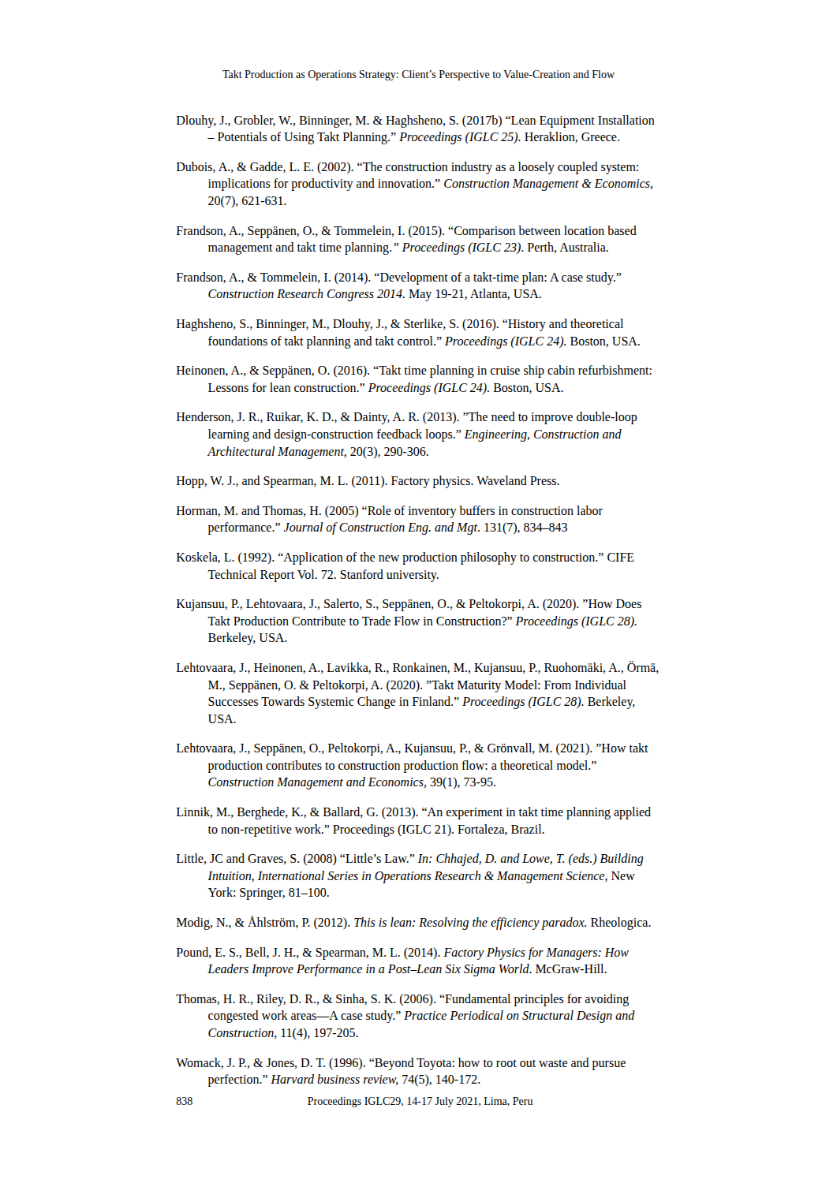Takt Production as Operations Strategy: Client’s Perspective to Value-Creation and Flow
Dlouhy, J., Grobler, W., Binninger, M. & Haghsheno, S. (2017b) “Lean Equipment Installation – Potentials of Using Takt Planning.” Proceedings (IGLC 25). Heraklion, Greece.
Dubois, A., & Gadde, L. E. (2002). “The construction industry as a loosely coupled system: implications for productivity and innovation.” Construction Management & Economics, 20(7), 621-631.
Frandson, A., Seppänen, O., & Tommelein, I. (2015). “Comparison between location based management and takt time planning.” Proceedings (IGLC 23). Perth, Australia.
Frandson, A., & Tommelein, I. (2014). “Development of a takt-time plan: A case study.” Construction Research Congress 2014. May 19-21, Atlanta, USA.
Haghsheno, S., Binninger, M., Dlouhy, J., & Sterlike, S. (2016). “History and theoretical foundations of takt planning and takt control.” Proceedings (IGLC 24). Boston, USA.
Heinonen, A., & Seppänen, O. (2016). “Takt time planning in cruise ship cabin refurbishment: Lessons for lean construction.” Proceedings (IGLC 24). Boston, USA.
Henderson, J. R., Ruikar, K. D., & Dainty, A. R. (2013). ”The need to improve double-loop learning and design-construction feedback loops.” Engineering, Construction and Architectural Management, 20(3), 290-306.
Hopp, W. J., and Spearman, M. L. (2011). Factory physics. Waveland Press.
Horman, M. and Thomas, H. (2005) “Role of inventory buffers in construction labor performance.” Journal of Construction Eng. and Mgt. 131(7), 834–843
Koskela, L. (1992). “Application of the new production philosophy to construction.” CIFE Technical Report Vol. 72. Stanford university.
Kujansuu, P., Lehtovaara, J., Salerto, S., Seppänen, O., & Peltokorpi, A. (2020). ”How Does Takt Production Contribute to Trade Flow in Construction?” Proceedings (IGLC 28). Berkeley, USA.
Lehtovaara, J., Heinonen, A., Lavikka, R., Ronkainen, M., Kujansuu, P., Ruohomäki, A., Örmä, M., Seppänen, O. & Peltokorpi, A. (2020). ”Takt Maturity Model: From Individual Successes Towards Systemic Change in Finland.” Proceedings (IGLC 28). Berkeley, USA.
Lehtovaara, J., Seppänen, O., Peltokorpi, A., Kujansuu, P., & Grönvall, M. (2021). ”How takt production contributes to construction production flow: a theoretical model.” Construction Management and Economics, 39(1), 73-95.
Linnik, M., Berghede, K., & Ballard, G. (2013). “An experiment in takt time planning applied to non-repetitive work.” Proceedings (IGLC 21). Fortaleza, Brazil.
Little, JC and Graves, S. (2008) “Little’s Law.” In: Chhajed, D. and Lowe, T. (eds.) Building Intuition, International Series in Operations Research & Management Science, New York: Springer, 81–100.
Modig, N., & Åhlström, P. (2012). This is lean: Resolving the efficiency paradox. Rheologica.
Pound, E. S., Bell, J. H., & Spearman, M. L. (2014). Factory Physics for Managers: How Leaders Improve Performance in a Post–Lean Six Sigma World. McGraw-Hill.
Thomas, H. R., Riley, D. R., & Sinha, S. K. (2006). “Fundamental principles for avoiding congested work areas—A case study.” Practice Periodical on Structural Design and Construction, 11(4), 197-205.
Womack, J. P., & Jones, D. T. (1996). “Beyond Toyota: how to root out waste and pursue perfection.” Harvard business review, 74(5), 140-172.
838
Proceedings IGLC29, 14-17 July 2021, Lima, Peru